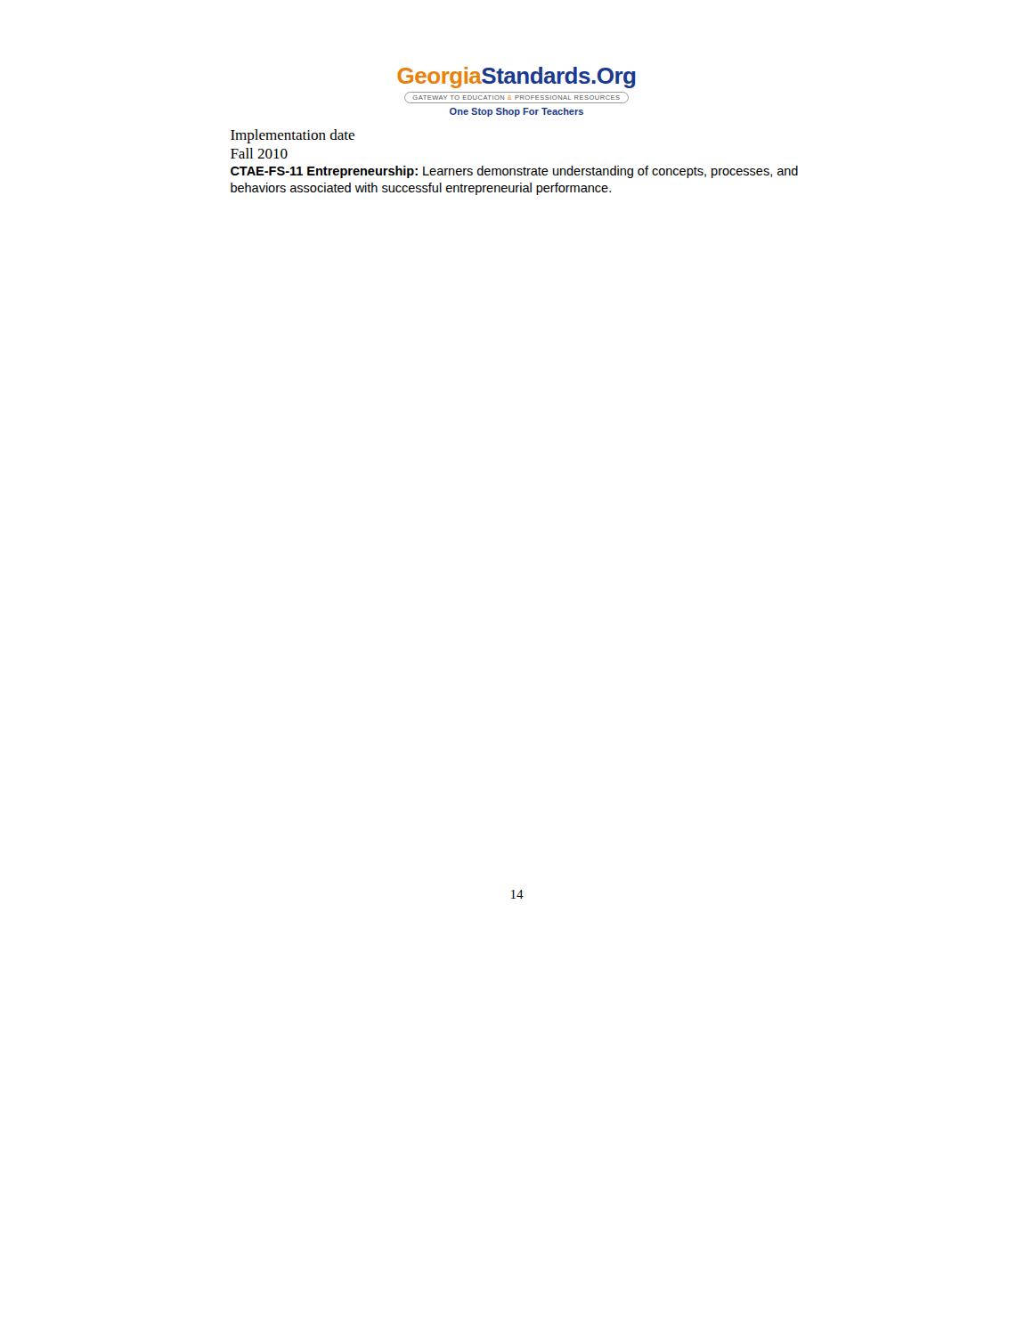Georgia Standards.Org
GATEWAY TO EDUCATION & PROFESSIONAL RESOURCES
One Stop Shop For Teachers
Implementation date
Fall 2010
CTAE-FS-11 Entrepreneurship: Learners demonstrate understanding of concepts, processes, and behaviors associated with successful entrepreneurial performance.
14